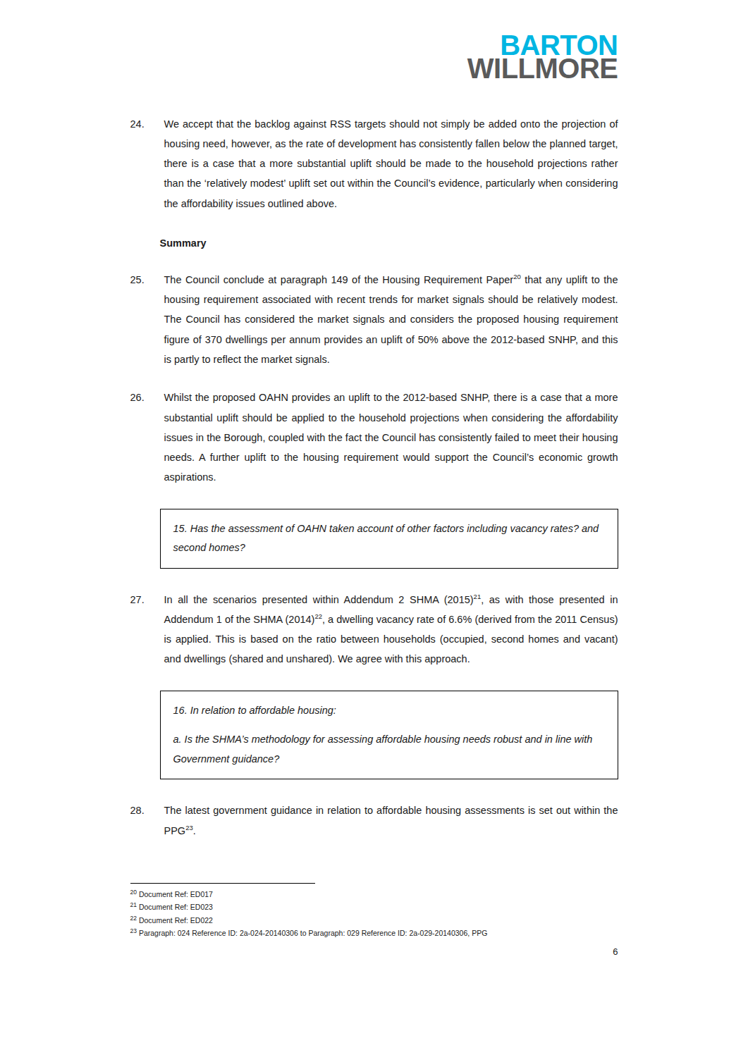BARTON WILLMORE
24. We accept that the backlog against RSS targets should not simply be added onto the projection of housing need, however, as the rate of development has consistently fallen below the planned target, there is a case that a more substantial uplift should be made to the household projections rather than the ‘relatively modest’ uplift set out within the Council’s evidence, particularly when considering the affordability issues outlined above.
Summary
25. The Council conclude at paragraph 149 of the Housing Requirement Paper20 that any uplift to the housing requirement associated with recent trends for market signals should be relatively modest. The Council has considered the market signals and considers the proposed housing requirement figure of 370 dwellings per annum provides an uplift of 50% above the 2012-based SNHP, and this is partly to reflect the market signals.
26. Whilst the proposed OAHN provides an uplift to the 2012-based SNHP, there is a case that a more substantial uplift should be applied to the household projections when considering the affordability issues in the Borough, coupled with the fact the Council has consistently failed to meet their housing needs. A further uplift to the housing requirement would support the Council’s economic growth aspirations.
15. Has the assessment of OAHN taken account of other factors including vacancy rates? and second homes?
27. In all the scenarios presented within Addendum 2 SHMA (2015)21, as with those presented in Addendum 1 of the SHMA (2014)22, a dwelling vacancy rate of 6.6% (derived from the 2011 Census) is applied. This is based on the ratio between households (occupied, second homes and vacant) and dwellings (shared and unshared). We agree with this approach.
16. In relation to affordable housing:
a. Is the SHMA’s methodology for assessing affordable housing needs robust and in line with Government guidance?
28. The latest government guidance in relation to affordable housing assessments is set out within the PPG23.
20 Document Ref: ED017
21 Document Ref: ED023
22 Document Ref: ED022
23 Paragraph: 024 Reference ID: 2a-024-20140306 to Paragraph: 029 Reference ID: 2a-029-20140306, PPG
6